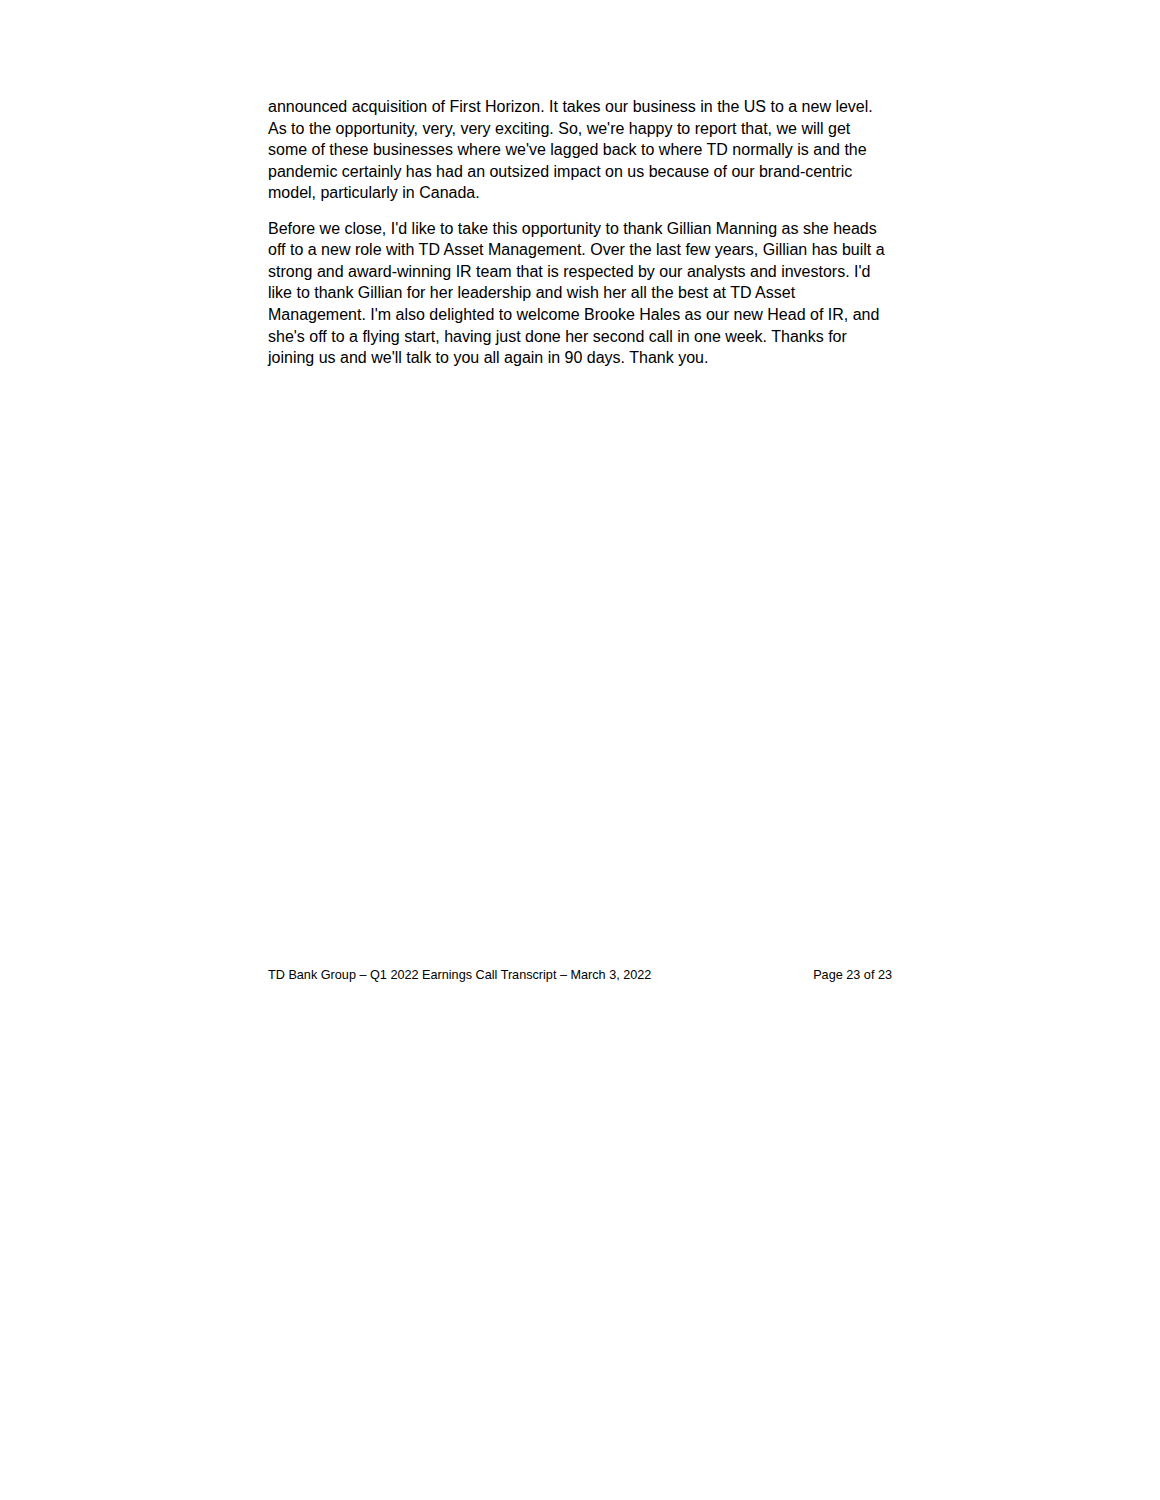announced acquisition of First Horizon. It takes our business in the US to a new level. As to the opportunity, very, very exciting. So, we're happy to report that, we will get some of these businesses where we've lagged back to where TD normally is and the pandemic certainly has had an outsized impact on us because of our brand-centric model, particularly in Canada.
Before we close, I'd like to take this opportunity to thank Gillian Manning as she heads off to a new role with TD Asset Management. Over the last few years, Gillian has built a strong and award-winning IR team that is respected by our analysts and investors. I'd like to thank Gillian for her leadership and wish her all the best at TD Asset Management. I'm also delighted to welcome Brooke Hales as our new Head of IR, and she's off to a flying start, having just done her second call in one week. Thanks for joining us and we'll talk to you all again in 90 days. Thank you.
TD Bank Group – Q1 2022 Earnings Call Transcript – March 3, 2022
Page 23 of 23